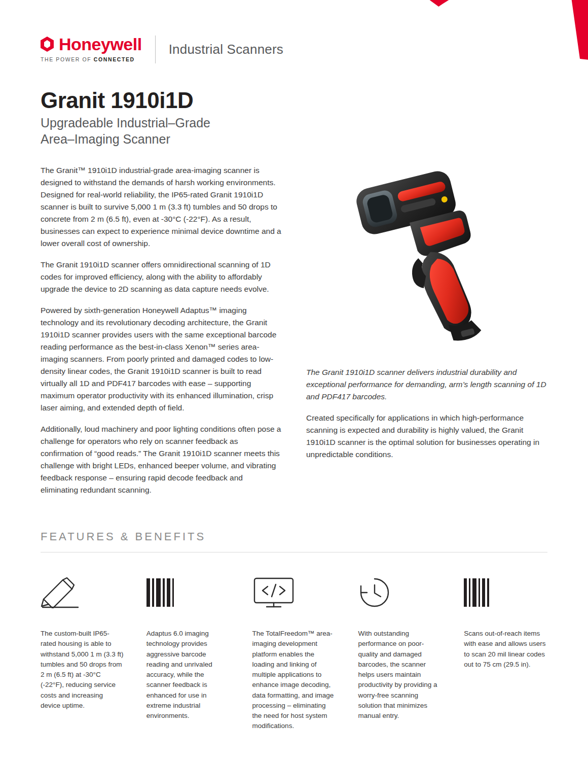Honeywell
THE POWER OF CONNECTED
Industrial Scanners
Granit 1910i1D
Upgradeable Industrial–Grade
Area–Imaging Scanner
The Granit™ 1910i1D industrial-grade area-imaging scanner is designed to withstand the demands of harsh working environments. Designed for real-world reliability, the IP65-rated Granit 1910i1D scanner is built to survive 5,000 1 m (3.3 ft) tumbles and 50 drops to concrete from 2 m (6.5 ft), even at -30°C (-22°F). As a result, businesses can expect to experience minimal device downtime and a lower overall cost of ownership.
The Granit 1910i1D scanner offers omnidirectional scanning of 1D codes for improved efficiency, along with the ability to affordably upgrade the device to 2D scanning as data capture needs evolve.
Powered by sixth-generation Honeywell Adaptus™ imaging technology and its revolutionary decoding architecture, the Granit 1910i1D scanner provides users with the same exceptional barcode reading performance as the best-in-class Xenon™ series area-imaging scanners. From poorly printed and damaged codes to low-density linear codes, the Granit 1910i1D scanner is built to read virtually all 1D and PDF417 barcodes with ease – supporting maximum operator productivity with its enhanced illumination, crisp laser aiming, and extended depth of field.
Additionally, loud machinery and poor lighting conditions often pose a challenge for operators who rely on scanner feedback as confirmation of “good reads.” The Granit 1910i1D scanner meets this challenge with bright LEDs, enhanced beeper volume, and vibrating feedback response – ensuring rapid decode feedback and eliminating redundant scanning.
The Granit 1910i1D scanner delivers industrial durability and exceptional performance for demanding, arm’s length scanning of 1D and PDF417 barcodes.
Created specifically for applications in which high-performance scanning is expected and durability is highly valued, the Granit 1910i1D scanner is the optimal solution for businesses operating in unpredictable conditions.
Features & Benefits
The custom-built IP65-rated housing is able to withstand 5,000 1 m (3.3 ft) tumbles and 50 drops from 2 m (6.5 ft) at -30°C (-22°F), reducing service costs and increasing device uptime.
Adaptus 6.0 imaging technology provides aggressive barcode reading and unrivaled accuracy, while the scanner feedback is enhanced for use in extreme industrial environments.
The TotalFreedom™ area-imaging development platform enables the loading and linking of multiple applications to enhance image decoding, data formatting, and image processing – eliminating the need for host system modifications.
With outstanding performance on poor-quality and damaged barcodes, the scanner helps users maintain productivity by providing a worry-free scanning solution that minimizes manual entry.
Scans out-of-reach items with ease and allows users to scan 20 mil linear codes out to 75 cm (29.5 in).